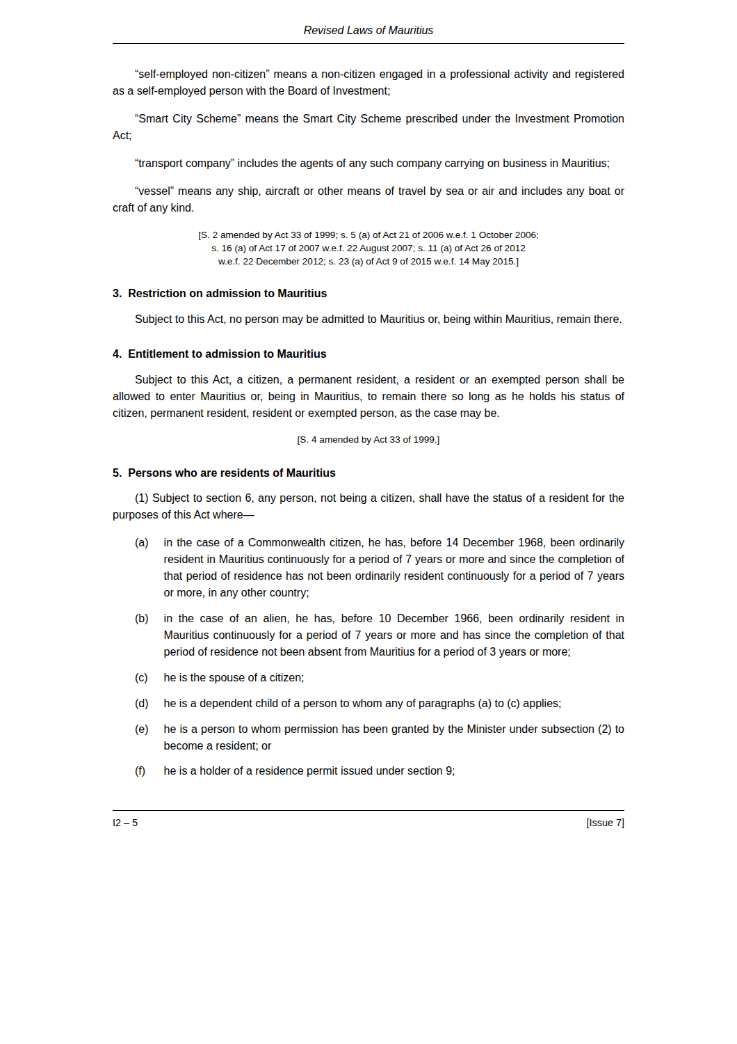Revised Laws of Mauritius
“self-employed non-citizen” means a non-citizen engaged in a professional activity and registered as a self-employed person with the Board of Investment;
“Smart City Scheme” means the Smart City Scheme prescribed under the Investment Promotion Act;
“transport company” includes the agents of any such company carrying on business in Mauritius;
“vessel” means any ship, aircraft or other means of travel by sea or air and includes any boat or craft of any kind.
[S. 2 amended by Act 33 of 1999; s. 5 (a) of Act 21 of 2006 w.e.f. 1 October 2006;
s. 16 (a) of Act 17 of 2007 w.e.f. 22 August 2007; s. 11 (a) of Act 26 of 2012
w.e.f. 22 December 2012; s. 23 (a) of Act 9 of 2015 w.e.f. 14 May 2015.]
3. Restriction on admission to Mauritius
Subject to this Act, no person may be admitted to Mauritius or, being within Mauritius, remain there.
4. Entitlement to admission to Mauritius
Subject to this Act, a citizen, a permanent resident, a resident or an exempted person shall be allowed to enter Mauritius or, being in Mauritius, to remain there so long as he holds his status of citizen, permanent resident, resident or exempted person, as the case may be.
[S. 4 amended by Act 33 of 1999.]
5. Persons who are residents of Mauritius
(1) Subject to section 6, any person, not being a citizen, shall have the status of a resident for the purposes of this Act where—
(a) in the case of a Commonwealth citizen, he has, before 14 December 1968, been ordinarily resident in Mauritius continuously for a period of 7 years or more and since the completion of that period of residence has not been ordinarily resident continuously for a period of 7 years or more, in any other country;
(b) in the case of an alien, he has, before 10 December 1966, been ordinarily resident in Mauritius continuously for a period of 7 years or more and has since the completion of that period of residence not been absent from Mauritius for a period of 3 years or more;
(c) he is the spouse of a citizen;
(d) he is a dependent child of a person to whom any of paragraphs (a) to (c) applies;
(e) he is a person to whom permission has been granted by the Minister under subsection (2) to become a resident; or
(f) he is a holder of a residence permit issued under section 9;
I2 – 5 [Issue 7]